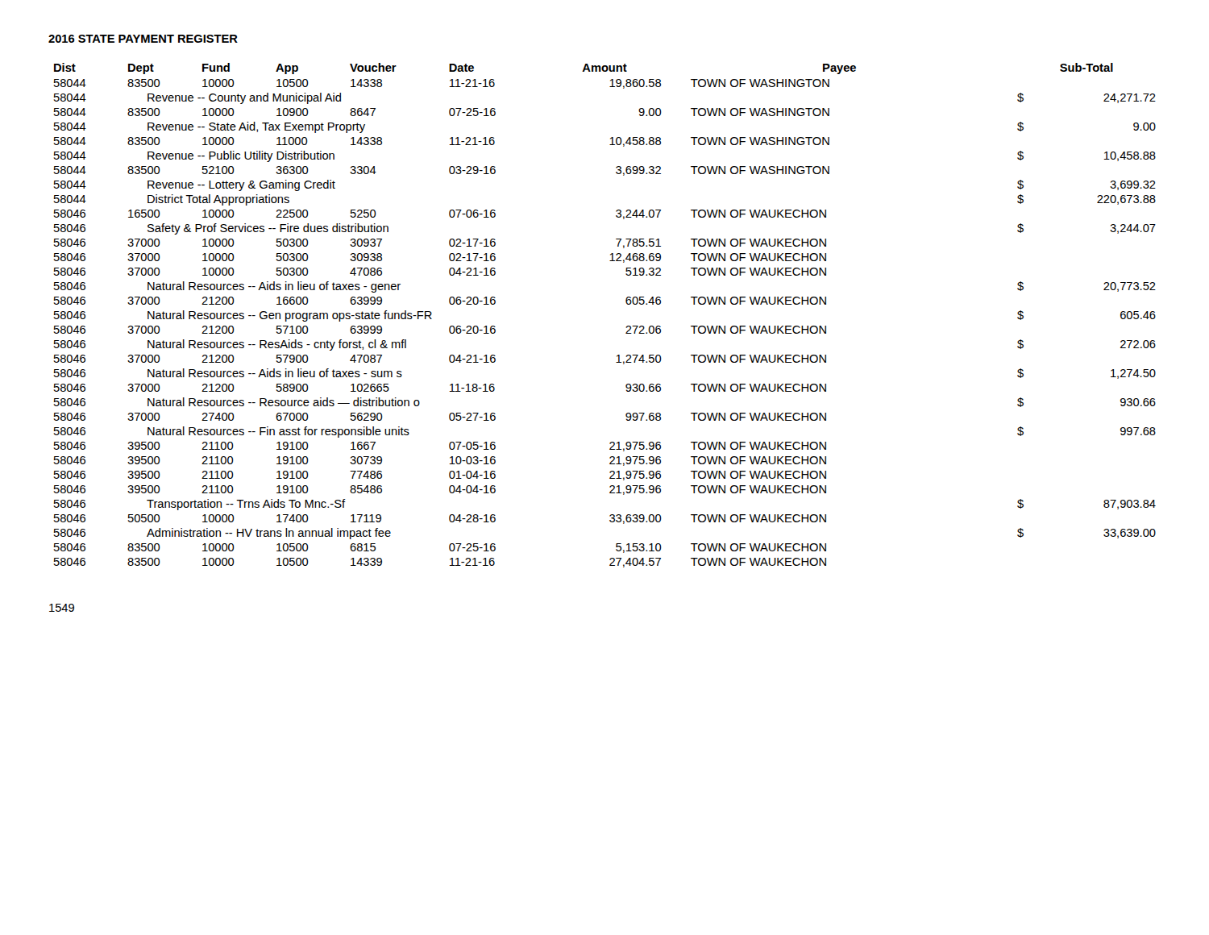2016 STATE PAYMENT REGISTER
| Dist | Dept | Fund | App | Voucher | Date | Amount | Payee | Sub-Total |
| --- | --- | --- | --- | --- | --- | --- | --- | --- |
| 58044 | 83500 | 10000 | 10500 | 14338 | 11-21-16 | 19,860.58 | TOWN OF WASHINGTON | |
| 58044 | Revenue -- County and Municipal Aid | | | $ 24,271.72 |
| 58044 | 83500 | 10000 | 10900 | 8647 | 07-25-16 | 9.00 | TOWN OF WASHINGTON | |
| 58044 | Revenue -- State Aid, Tax Exempt Proprty | | | $ 9.00 |
| 58044 | 83500 | 10000 | 11000 | 14338 | 11-21-16 | 10,458.88 | TOWN OF WASHINGTON | |
| 58044 | Revenue -- Public Utility Distribution | | | $ 10,458.88 |
| 58044 | 83500 | 52100 | 36300 | 3304 | 03-29-16 | 3,699.32 | TOWN OF WASHINGTON | |
| 58044 | Revenue -- Lottery & Gaming Credit | | | $ 3,699.32 |
| 58044 | District Total Appropriations | | | $ 220,673.88 |
| 58046 | 16500 | 10000 | 22500 | 5250 | 07-06-16 | 3,244.07 | TOWN OF WAUKECHON | |
| 58046 | Safety & Prof Services -- Fire dues distribution | | | $ 3,244.07 |
| 58046 | 37000 | 10000 | 50300 | 30937 | 02-17-16 | 7,785.51 | TOWN OF WAUKECHON | |
| 58046 | 37000 | 10000 | 50300 | 30938 | 02-17-16 | 12,468.69 | TOWN OF WAUKECHON | |
| 58046 | 37000 | 10000 | 50300 | 47086 | 04-21-16 | 519.32 | TOWN OF WAUKECHON | |
| 58046 | Natural Resources -- Aids in lieu of taxes - gener | | | $ 20,773.52 |
| 58046 | 37000 | 21200 | 16600 | 63999 | 06-20-16 | 605.46 | TOWN OF WAUKECHON | |
| 58046 | Natural Resources -- Gen program ops-state funds-FR | | | $ 605.46 |
| 58046 | 37000 | 21200 | 57100 | 63999 | 06-20-16 | 272.06 | TOWN OF WAUKECHON | |
| 58046 | Natural Resources -- ResAids - cnty forst, cl & mfl | | | $ 272.06 |
| 58046 | 37000 | 21200 | 57900 | 47087 | 04-21-16 | 1,274.50 | TOWN OF WAUKECHON | |
| 58046 | Natural Resources -- Aids in lieu of taxes - sum s | | | $ 1,274.50 |
| 58046 | 37000 | 21200 | 58900 | 102665 | 11-18-16 | 930.66 | TOWN OF WAUKECHON | |
| 58046 | Natural Resources -- Resource aids — distribution o | | | $ 930.66 |
| 58046 | 37000 | 27400 | 67000 | 56290 | 05-27-16 | 997.68 | TOWN OF WAUKECHON | |
| 58046 | Natural Resources -- Fin asst for responsible units | | | $ 997.68 |
| 58046 | 39500 | 21100 | 19100 | 1667 | 07-05-16 | 21,975.96 | TOWN OF WAUKECHON | |
| 58046 | 39500 | 21100 | 19100 | 30739 | 10-03-16 | 21,975.96 | TOWN OF WAUKECHON | |
| 58046 | 39500 | 21100 | 19100 | 77486 | 01-04-16 | 21,975.96 | TOWN OF WAUKECHON | |
| 58046 | 39500 | 21100 | 19100 | 85486 | 04-04-16 | 21,975.96 | TOWN OF WAUKECHON | |
| 58046 | Transportation -- Trns Aids To Mnc.-Sf | | | $ 87,903.84 |
| 58046 | 50500 | 10000 | 17400 | 17119 | 04-28-16 | 33,639.00 | TOWN OF WAUKECHON | |
| 58046 | Administration -- HV trans ln annual impact fee | | | $ 33,639.00 |
| 58046 | 83500 | 10000 | 10500 | 6815 | 07-25-16 | 5,153.10 | TOWN OF WAUKECHON | |
| 58046 | 83500 | 10000 | 10500 | 14339 | 11-21-16 | 27,404.57 | TOWN OF WAUKECHON | |
1549